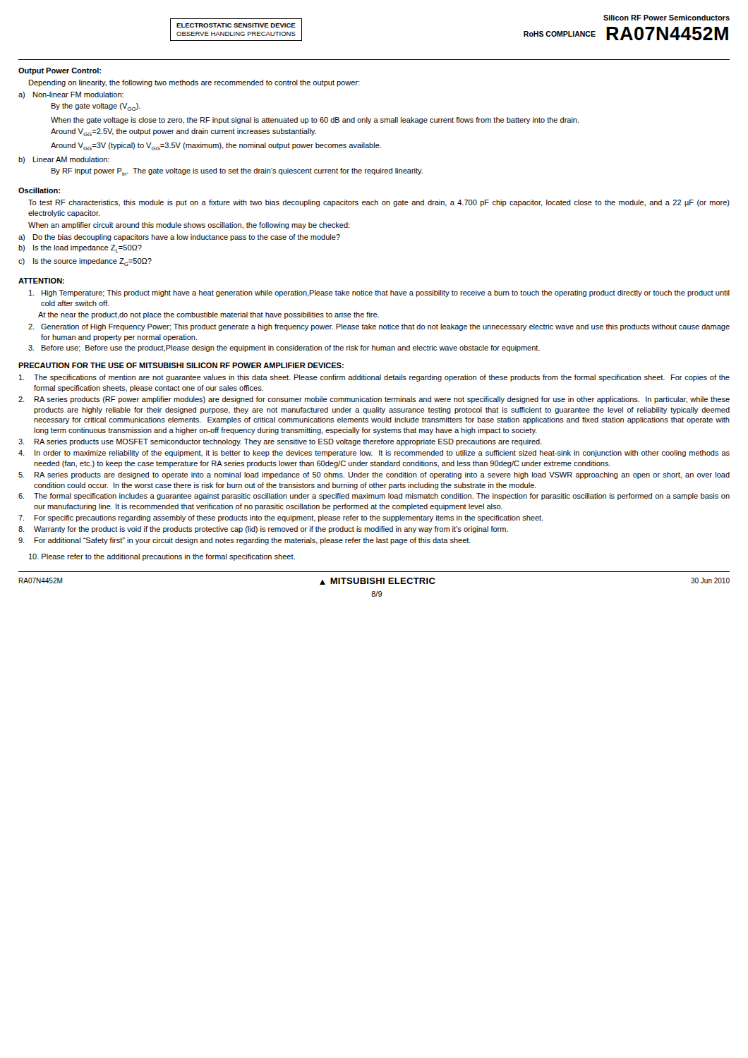ELECTROSTATIC SENSITIVE DEVICE
OBSERVE HANDLING PRECAUTIONS
Silicon RF Power Semiconductors
RoHS COMPLIANCE RA07N4452M
Output Power Control:
Depending on linearity, the following two methods are recommended to control the output power:
a) Non-linear FM modulation:
By the gate voltage (VGG).
When the gate voltage is close to zero, the RF input signal is attenuated up to 60 dB and only a small leakage current flows from the battery into the drain.
Around VGG=2.5V, the output power and drain current increases substantially.
Around VGG=3V (typical) to VGG=3.5V (maximum), the nominal output power becomes available.
b) Linear AM modulation:
By RF input power Pin. The gate voltage is used to set the drain’s quiescent current for the required linearity.
Oscillation:
To test RF characteristics, this module is put on a fixture with two bias decoupling capacitors each on gate and drain, a 4.700 pF chip capacitor, located close to the module, and a 22 µF (or more) electrolytic capacitor.
When an amplifier circuit around this module shows oscillation, the following may be checked:
a) Do the bias decoupling capacitors have a low inductance pass to the case of the module?
b) Is the load impedance ZL=50Ω?
c) Is the source impedance ZG=50Ω?
ATTENTION:
1. High Temperature; This product might have a heat generation while operation,Please take notice that have a possibility to receive a burn to touch the operating product directly or touch the product until cold after switch off.
At the near the product,do not place the combustible material that have possibilities to arise the fire.
2. Generation of High Frequency Power; This product generate a high frequency power. Please take notice that do not leakage the unnecessary electric wave and use this products without cause damage for human and property per normal operation.
3. Before use; Before use the product,Please design the equipment in consideration of the risk for human and electric wave obstacle for equipment.
PRECAUTION FOR THE USE OF MITSUBISHI SILICON RF POWER AMPLIFIER DEVICES:
1. The specifications of mention are not guarantee values in this data sheet. Please confirm additional details regarding operation of these products from the formal specification sheet. For copies of the formal specification sheets, please contact one of our sales offices.
2. RA series products (RF power amplifier modules) are designed for consumer mobile communication terminals and were not specifically designed for use in other applications. In particular, while these products are highly reliable for their designed purpose, they are not manufactured under a quality assurance testing protocol that is sufficient to guarantee the level of reliability typically deemed necessary for critical communications elements. Examples of critical communications elements would include transmitters for base station applications and fixed station applications that operate with long term continuous transmission and a higher on-off frequency during transmitting, especially for systems that may have a high impact to society.
3. RA series products use MOSFET semiconductor technology. They are sensitive to ESD voltage therefore appropriate ESD precautions are required.
4. In order to maximize reliability of the equipment, it is better to keep the devices temperature low. It is recommended to utilize a sufficient sized heat-sink in conjunction with other cooling methods as needed (fan, etc.) to keep the case temperature for RA series products lower than 60deg/C under standard conditions, and less than 90deg/C under extreme conditions.
5. RA series products are designed to operate into a nominal load impedance of 50 ohms. Under the condition of operating into a severe high load VSWR approaching an open or short, an over load condition could occur. In the worst case there is risk for burn out of the transistors and burning of other parts including the substrate in the module.
6. The formal specification includes a guarantee against parasitic oscillation under a specified maximum load mismatch condition. The inspection for parasitic oscillation is performed on a sample basis on our manufacturing line. It is recommended that verification of no parasitic oscillation be performed at the completed equipment level also.
7. For specific precautions regarding assembly of these products into the equipment, please refer to the supplementary items in the specification sheet.
8. Warranty for the product is void if the products protective cap (lid) is removed or if the product is modified in any way from it’s original form.
9. For additional “Safety first” in your circuit design and notes regarding the materials, please refer the last page of this data sheet.
10. Please refer to the additional precautions in the formal specification sheet.
RA07N4452M
▲MITSUBISHI ELECTRIC
8/9
30 Jun 2010